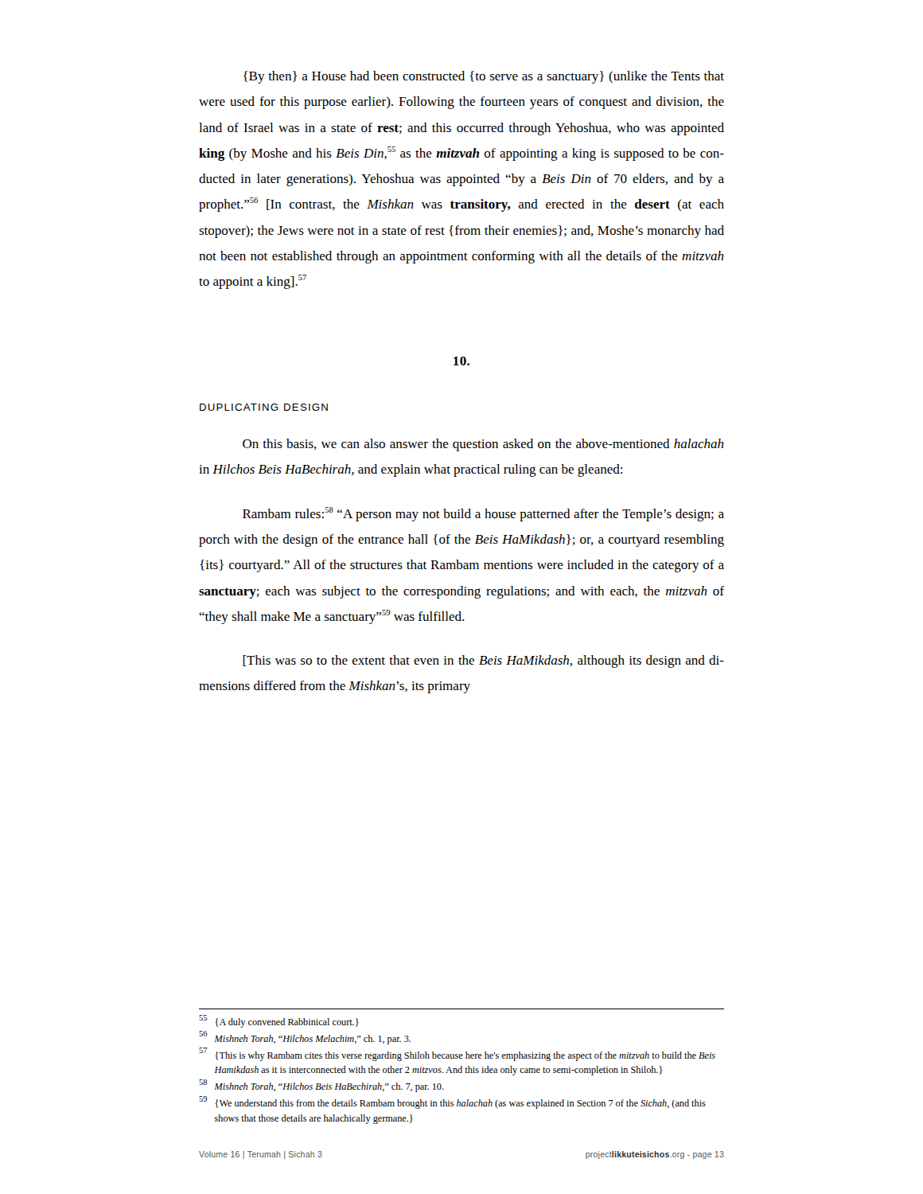{By then} a House had been constructed {to serve as a sanctuary} (unlike the Tents that were used for this purpose earlier). Following the fourteen years of conquest and division, the land of Israel was in a state of rest; and this occurred through Yehoshua, who was appointed king (by Moshe and his Beis Din,55 as the mitzvah of appointing a king is supposed to be conducted in later generations). Yehoshua was appointed “by a Beis Din of 70 elders, and by a prophet.”56 [In contrast, the Mishkan was transitory, and erected in the desert (at each stopover); the Jews were not in a state of rest {from their enemies}; and, Moshe’s monarchy had not been not established through an appointment conforming with all the details of the mitzvah to appoint a king].57
10.
DUPLICATING DESIGN
On this basis, we can also answer the question asked on the above-mentioned halachah in Hilchos Beis HaBechirah, and explain what practical ruling can be gleaned:
Rambam rules:58 “A person may not build a house patterned after the Temple’s design; a porch with the design of the entrance hall {of the Beis HaMikdash}; or, a courtyard resembling {its} courtyard.” All of the structures that Rambam mentions were included in the category of a sanctuary; each was subject to the corresponding regulations; and with each, the mitzvah of “they shall make Me a sanctuary”59 was fulfilled.
[This was so to the extent that even in the Beis HaMikdash, although its design and dimensions differed from the Mishkan’s, its primary
55 {A duly convened Rabbinical court.}
56 Mishneh Torah, “Hilchos Melachim,” ch. 1, par. 3.
57 {This is why Rambam cites this verse regarding Shiloh because here he's emphasizing the aspect of the mitzvah to build the Beis Hamikdash as it is interconnected with the other 2 mitzvos. And this idea only came to semi-completion in Shiloh.}
58 Mishneh Torah, “Hilchos Beis HaBechirah,” ch. 7, par. 10.
59 {We understand this from the details Rambam brought in this halachah (as was explained in Section 7 of the Sichah, (and this shows that those details are halachically germane.}
Volume 16 | Terumah | Sichah 3
projectlikkuteisichos.org - page 13